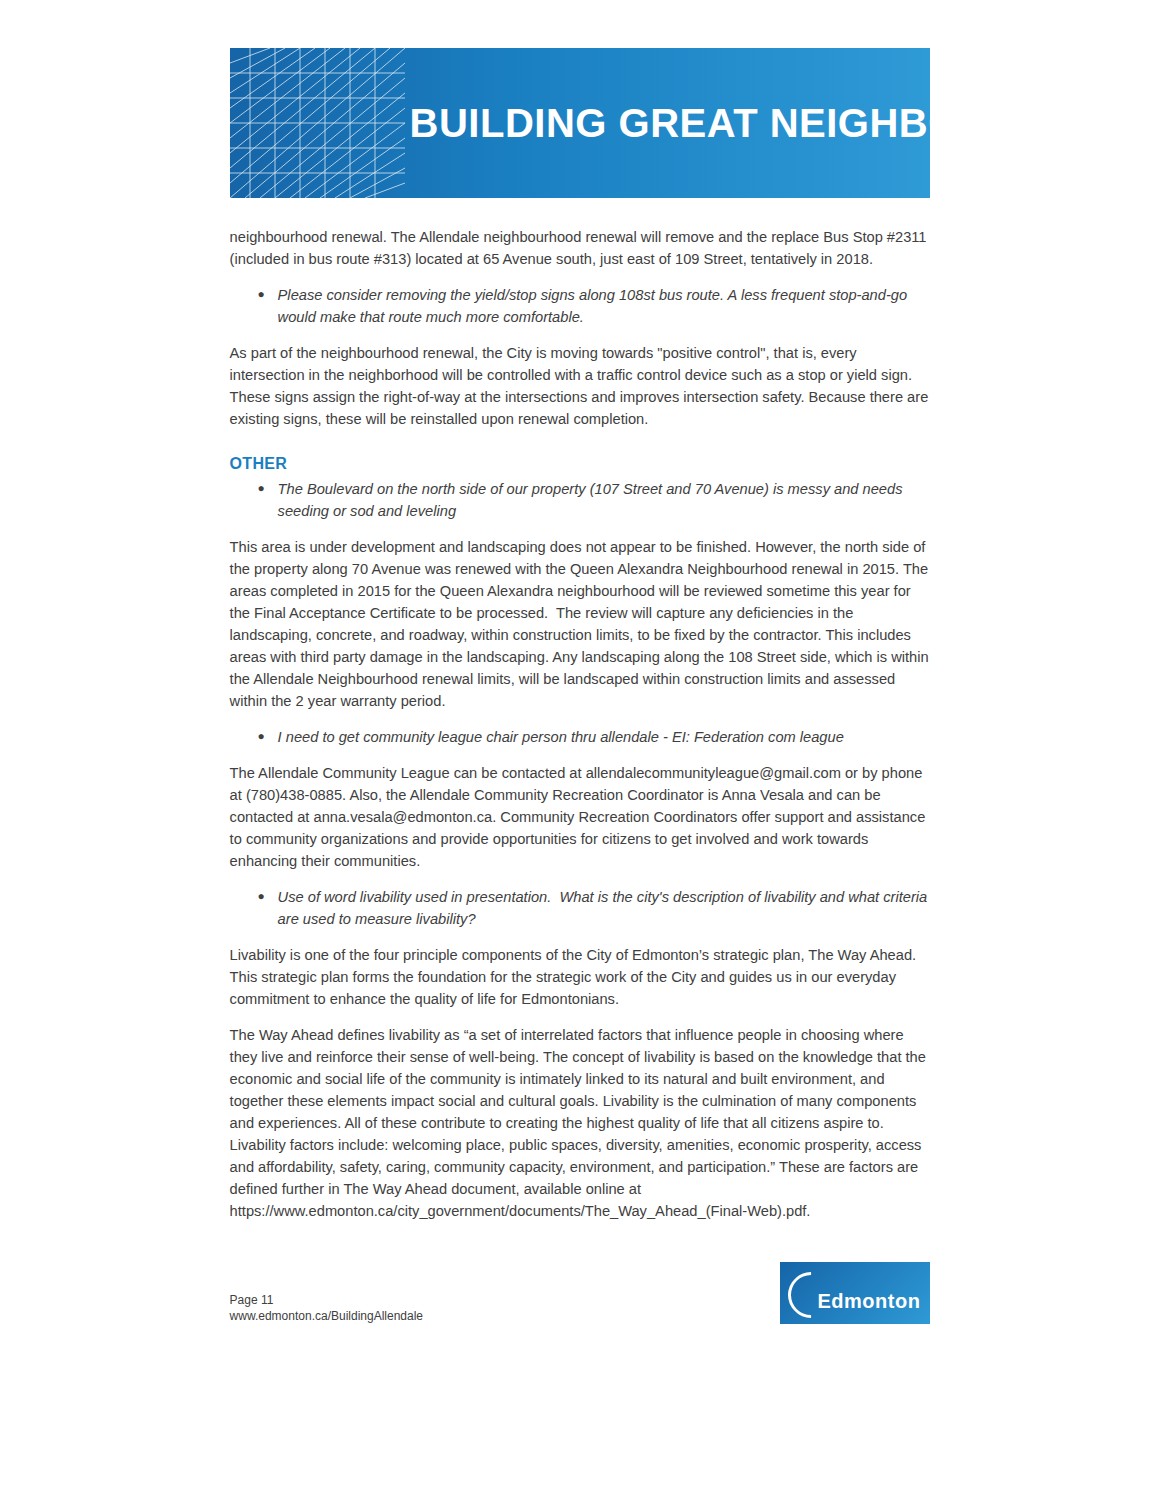BUILDING GREAT NEIGHBOURHOODS
neighbourhood renewal. The Allendale neighbourhood renewal will remove and the replace Bus Stop #2311 (included in bus route #313) located at 65 Avenue south, just east of 109 Street, tentatively in 2018.
Please consider removing the yield/stop signs along 108st bus route. A less frequent stop-and-go would make that route much more comfortable.
As part of the neighbourhood renewal, the City is moving towards "positive control", that is, every intersection in the neighborhood will be controlled with a traffic control device such as a stop or yield sign. These signs assign the right-of-way at the intersections and improves intersection safety. Because there are existing signs, these will be reinstalled upon renewal completion.
OTHER
The Boulevard on the north side of our property (107 Street and 70 Avenue) is messy and needs seeding or sod and leveling
This area is under development and landscaping does not appear to be finished. However, the north side of the property along 70 Avenue was renewed with the Queen Alexandra Neighbourhood renewal in 2015. The areas completed in 2015 for the Queen Alexandra neighbourhood will be reviewed sometime this year for the Final Acceptance Certificate to be processed. The review will capture any deficiencies in the landscaping, concrete, and roadway, within construction limits, to be fixed by the contractor. This includes areas with third party damage in the landscaping. Any landscaping along the 108 Street side, which is within the Allendale Neighbourhood renewal limits, will be landscaped within construction limits and assessed within the 2 year warranty period.
I need to get community league chair person thru allendale - EI: Federation com league
The Allendale Community League can be contacted at allendalecommunityleague@gmail.com or by phone at (780)438-0885. Also, the Allendale Community Recreation Coordinator is Anna Vesala and can be contacted at anna.vesala@edmonton.ca. Community Recreation Coordinators offer support and assistance to community organizations and provide opportunities for citizens to get involved and work towards enhancing their communities.
Use of word livability used in presentation. What is the city's description of livability and what criteria are used to measure livability?
Livability is one of the four principle components of the City of Edmonton’s strategic plan, The Way Ahead. This strategic plan forms the foundation for the strategic work of the City and guides us in our everyday commitment to enhance the quality of life for Edmontonians.
The Way Ahead defines livability as “a set of interrelated factors that influence people in choosing where they live and reinforce their sense of well-being. The concept of livability is based on the knowledge that the economic and social life of the community is intimately linked to its natural and built environment, and together these elements impact social and cultural goals. Livability is the culmination of many components and experiences. All of these contribute to creating the highest quality of life that all citizens aspire to. Livability factors include: welcoming place, public spaces, diversity, amenities, economic prosperity, access and affordability, safety, caring, community capacity, environment, and participation.” These are factors are defined further in The Way Ahead document, available online at https://www.edmonton.ca/city_government/documents/The_Way_Ahead_(Final-Web).pdf.
Page 11
www.edmonton.ca/BuildingAllendale
Edmonton